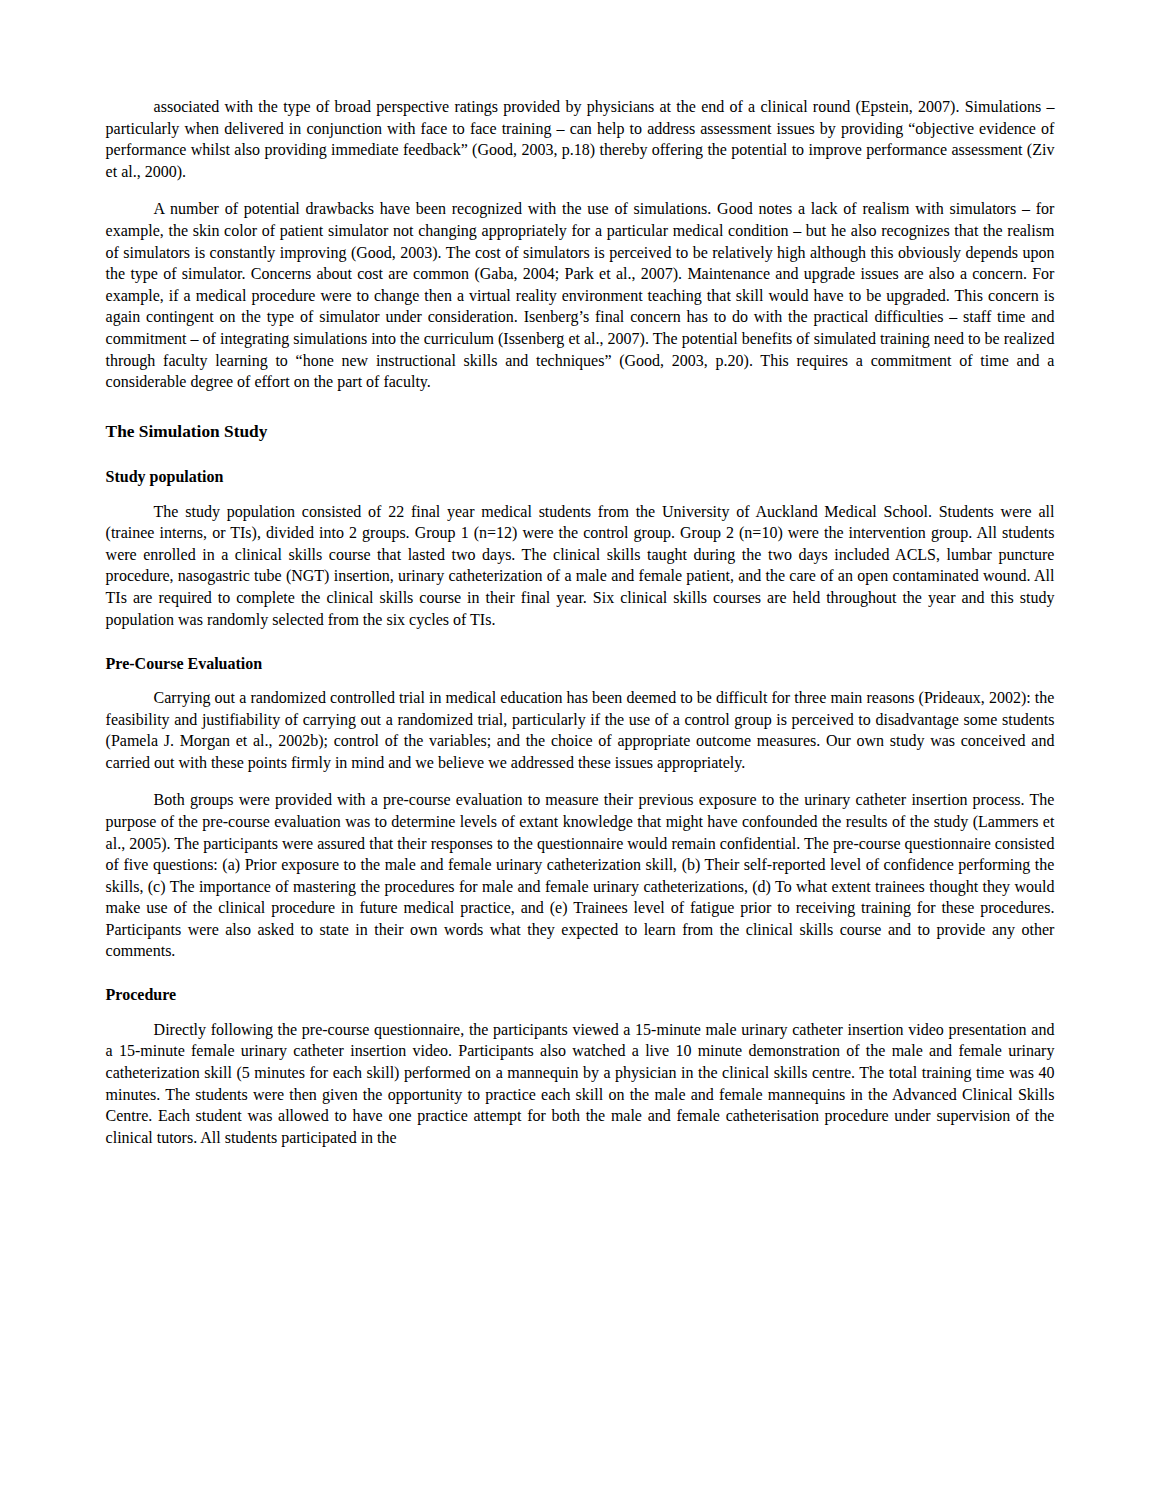associated with the type of broad perspective ratings provided by physicians at the end of a clinical round (Epstein, 2007). Simulations – particularly when delivered in conjunction with face to face training – can help to address assessment issues by providing “objective evidence of performance whilst also providing immediate feedback” (Good, 2003, p.18) thereby offering the potential to improve performance assessment (Ziv et al., 2000).
A number of potential drawbacks have been recognized with the use of simulations. Good notes a lack of realism with simulators – for example, the skin color of patient simulator not changing appropriately for a particular medical condition – but he also recognizes that the realism of simulators is constantly improving (Good, 2003). The cost of simulators is perceived to be relatively high although this obviously depends upon the type of simulator. Concerns about cost are common (Gaba, 2004; Park et al., 2007). Maintenance and upgrade issues are also a concern. For example, if a medical procedure were to change then a virtual reality environment teaching that skill would have to be upgraded. This concern is again contingent on the type of simulator under consideration. Isenberg’s final concern has to do with the practical difficulties – staff time and commitment – of integrating simulations into the curriculum (Issenberg et al., 2007). The potential benefits of simulated training need to be realized through faculty learning to “hone new instructional skills and techniques” (Good, 2003, p.20). This requires a commitment of time and a considerable degree of effort on the part of faculty.
The Simulation Study
Study population
The study population consisted of 22 final year medical students from the University of Auckland Medical School. Students were all (trainee interns, or TIs), divided into 2 groups. Group 1 (n=12) were the control group. Group 2 (n=10) were the intervention group. All students were enrolled in a clinical skills course that lasted two days. The clinical skills taught during the two days included ACLS, lumbar puncture procedure, nasogastric tube (NGT) insertion, urinary catheterization of a male and female patient, and the care of an open contaminated wound. All TIs are required to complete the clinical skills course in their final year. Six clinical skills courses are held throughout the year and this study population was randomly selected from the six cycles of TIs.
Pre-Course Evaluation
Carrying out a randomized controlled trial in medical education has been deemed to be difficult for three main reasons (Prideaux, 2002): the feasibility and justifiability of carrying out a randomized trial, particularly if the use of a control group is perceived to disadvantage some students (Pamela J. Morgan et al., 2002b); control of the variables; and the choice of appropriate outcome measures. Our own study was conceived and carried out with these points firmly in mind and we believe we addressed these issues appropriately.
Both groups were provided with a pre-course evaluation to measure their previous exposure to the urinary catheter insertion process. The purpose of the pre-course evaluation was to determine levels of extant knowledge that might have confounded the results of the study (Lammers et al., 2005). The participants were assured that their responses to the questionnaire would remain confidential. The pre-course questionnaire consisted of five questions: (a) Prior exposure to the male and female urinary catheterization skill, (b) Their self-reported level of confidence performing the skills, (c) The importance of mastering the procedures for male and female urinary catheterizations, (d) To what extent trainees thought they would make use of the clinical procedure in future medical practice, and (e) Trainees level of fatigue prior to receiving training for these procedures. Participants were also asked to state in their own words what they expected to learn from the clinical skills course and to provide any other comments.
Procedure
Directly following the pre-course questionnaire, the participants viewed a 15-minute male urinary catheter insertion video presentation and a 15-minute female urinary catheter insertion video. Participants also watched a live 10 minute demonstration of the male and female urinary catheterization skill (5 minutes for each skill) performed on a mannequin by a physician in the clinical skills centre. The total training time was 40 minutes. The students were then given the opportunity to practice each skill on the male and female mannequins in the Advanced Clinical Skills Centre. Each student was allowed to have one practice attempt for both the male and female catheterisation procedure under supervision of the clinical tutors. All students participated in the